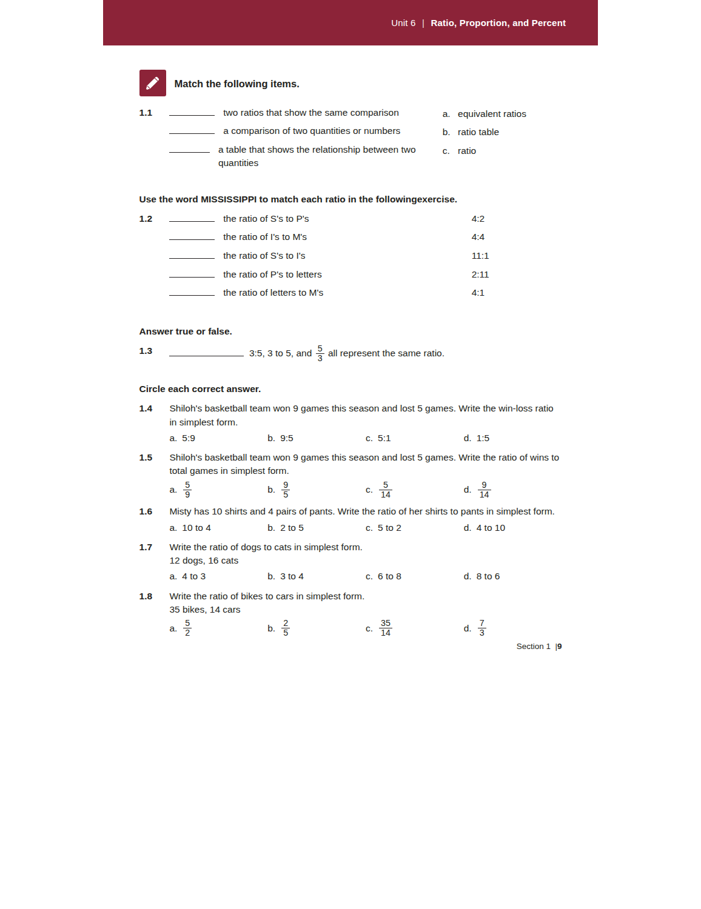Unit 6 | Ratio, Proportion, and Percent
Match the following items.
1.1
two ratios that show the same comparison
a comparison of two quantities or numbers
a table that shows the relationship between two quantities
a. equivalent ratios
b. ratio table
c. ratio
Use the word MISSISSIPPI to match each ratio in the followingexercise.
1.2
the ratio of S's to P's 4:2
the ratio of I's to M's 4:4
the ratio of S's to I's 11:1
the ratio of P's to letters 2:11
the ratio of letters to M's 4:1
Answer true or false.
1.3
3:5, 3 to 5, and 53 all represent the same ratio.
Circle each correct answer.
1.4
Shiloh's basketball team won 9 games this season and lost 5 games. Write the win-loss ratio in simplest form.
a. 5:9
b. 9:5
c. 5:1
d. 1:5
1.5
Shiloh's basketball team won 9 games this season and lost 5 games. Write the ratio of wins to total games in simplest form.
a. 59
b. 95
c. 514
d. 914
1.6
Misty has 10 shirts and 4 pairs of pants. Write the ratio of her shirts to pants in simplest form.
a. 10 to 4
b. 2 to 5
c. 5 to 2
d. 4 to 10
1.7
Write the ratio of dogs to cats in simplest form.
12 dogs, 16 cats
a. 4 to 3
b. 3 to 4
c. 6 to 8
d. 8 to 6
1.8
Write the ratio of bikes to cars in simplest form.
35 bikes, 14 cars
a. 52
b. 25
c. 3514
d. 73
Section 1 |9